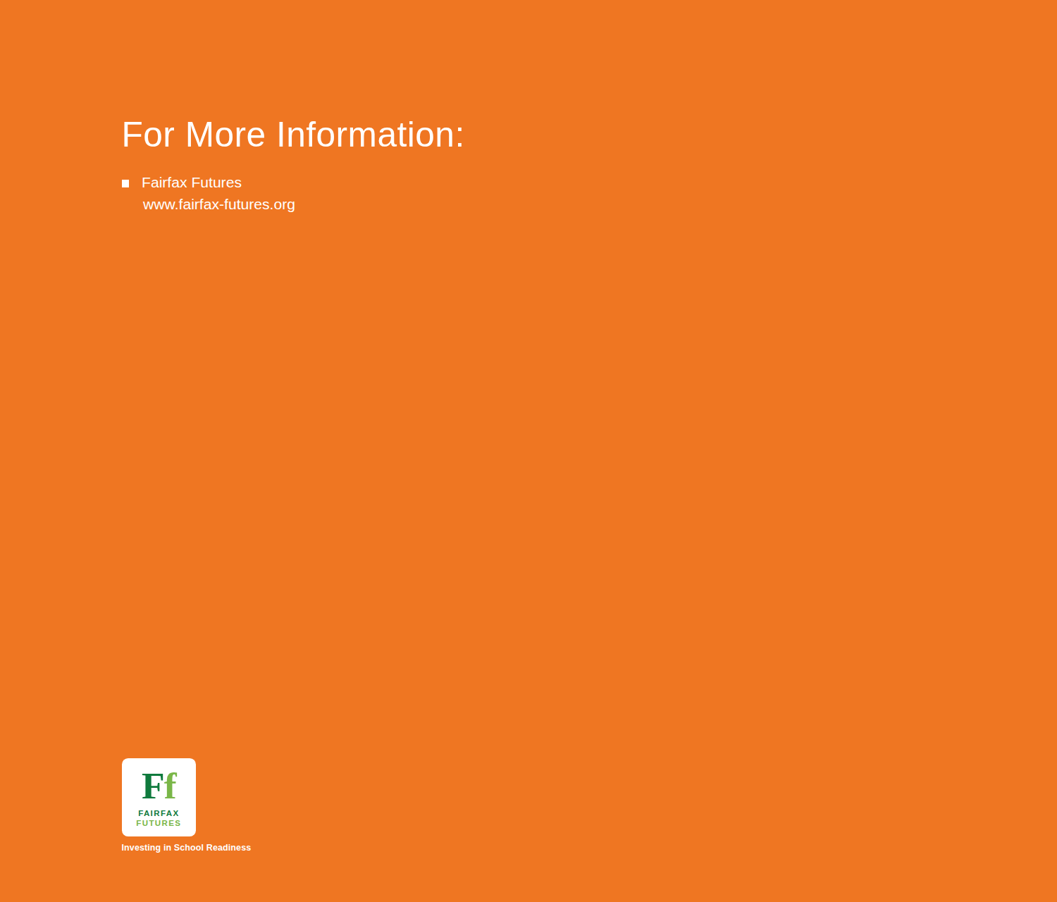For More Information:
Fairfax Futures www.fairfax-futures.org
Ff
FairfaxFutures
Investing in School Readiness